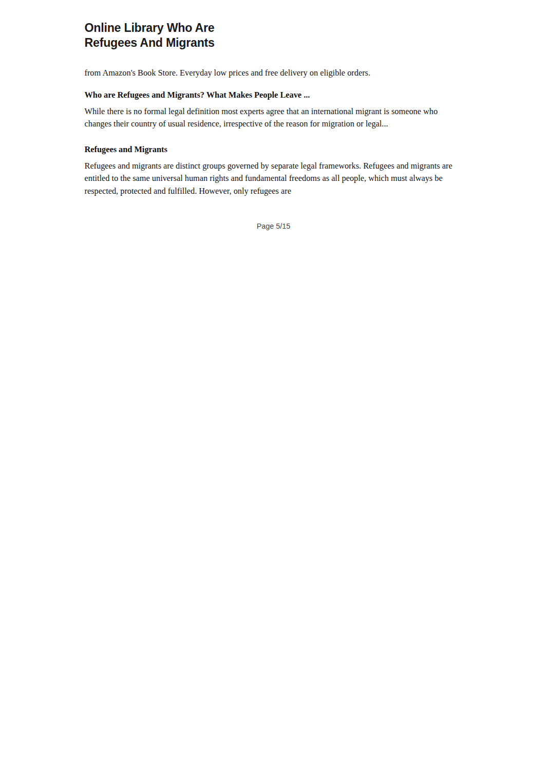Online Library Who Are Refugees And Migrants
from Amazon's Book Store. Everyday low prices and free delivery on eligible orders.
Who are Refugees and Migrants? What Makes People Leave ...
While there is no formal legal definition most experts agree that an international migrant is someone who changes their country of usual residence, irrespective of the reason for migration or legal...
Refugees and Migrants
Refugees and migrants are distinct groups governed by separate legal frameworks. Refugees and migrants are entitled to the same universal human rights and fundamental freedoms as all people, which must always be respected, protected and fulfilled. However, only refugees are
Page 5/15